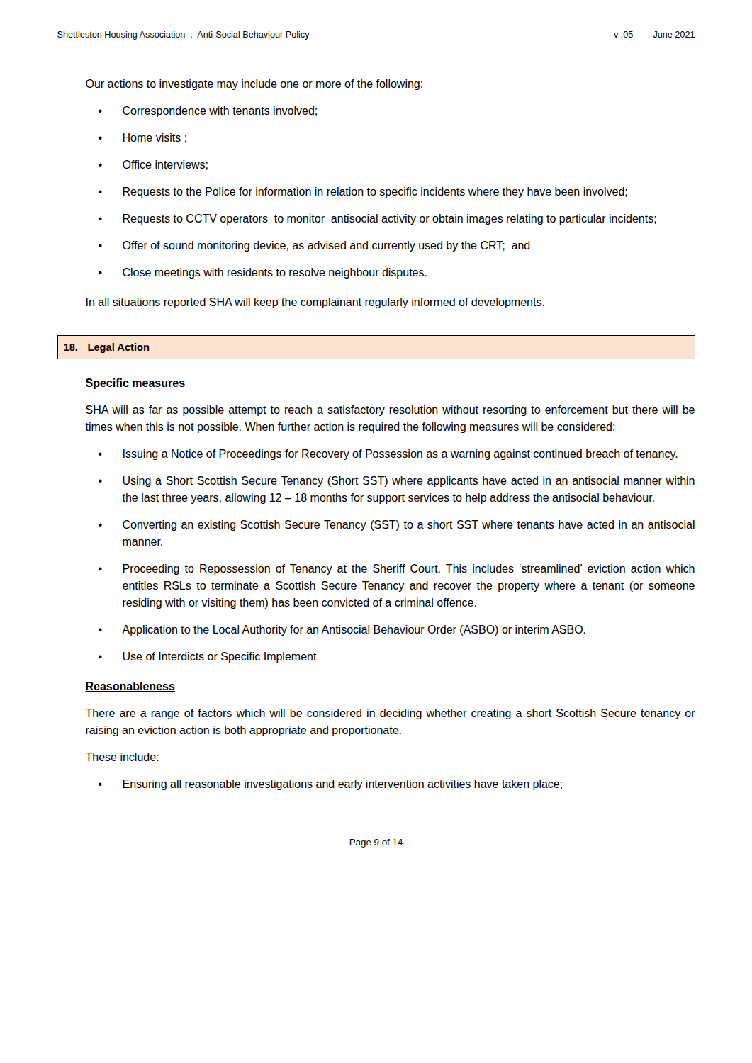Shettleston Housing Association : Anti-Social Behaviour Policy
v .05 June 2021
Our actions to investigate may include one or more of the following:
Correspondence with tenants involved;
Home visits ;
Office interviews;
Requests to the Police for information in relation to specific incidents where they have been involved;
Requests to CCTV operators to monitor antisocial activity or obtain images relating to particular incidents;
Offer of sound monitoring device, as advised and currently used by the CRT; and
Close meetings with residents to resolve neighbour disputes.
In all situations reported SHA will keep the complainant regularly informed of developments.
18. Legal Action
Specific measures
SHA will as far as possible attempt to reach a satisfactory resolution without resorting to enforcement but there will be times when this is not possible. When further action is required the following measures will be considered:
Issuing a Notice of Proceedings for Recovery of Possession as a warning against continued breach of tenancy.
Using a Short Scottish Secure Tenancy (Short SST) where applicants have acted in an antisocial manner within the last three years, allowing 12 – 18 months for support services to help address the antisocial behaviour.
Converting an existing Scottish Secure Tenancy (SST) to a short SST where tenants have acted in an antisocial manner.
Proceeding to Repossession of Tenancy at the Sheriff Court. This includes ‘streamlined’ eviction action which entitles RSLs to terminate a Scottish Secure Tenancy and recover the property where a tenant (or someone residing with or visiting them) has been convicted of a criminal offence.
Application to the Local Authority for an Antisocial Behaviour Order (ASBO) or interim ASBO.
Use of Interdicts or Specific Implement
Reasonableness
There are a range of factors which will be considered in deciding whether creating a short Scottish Secure tenancy or raising an eviction action is both appropriate and proportionate.
These include:
Ensuring all reasonable investigations and early intervention activities have taken place;
Page 9 of 14